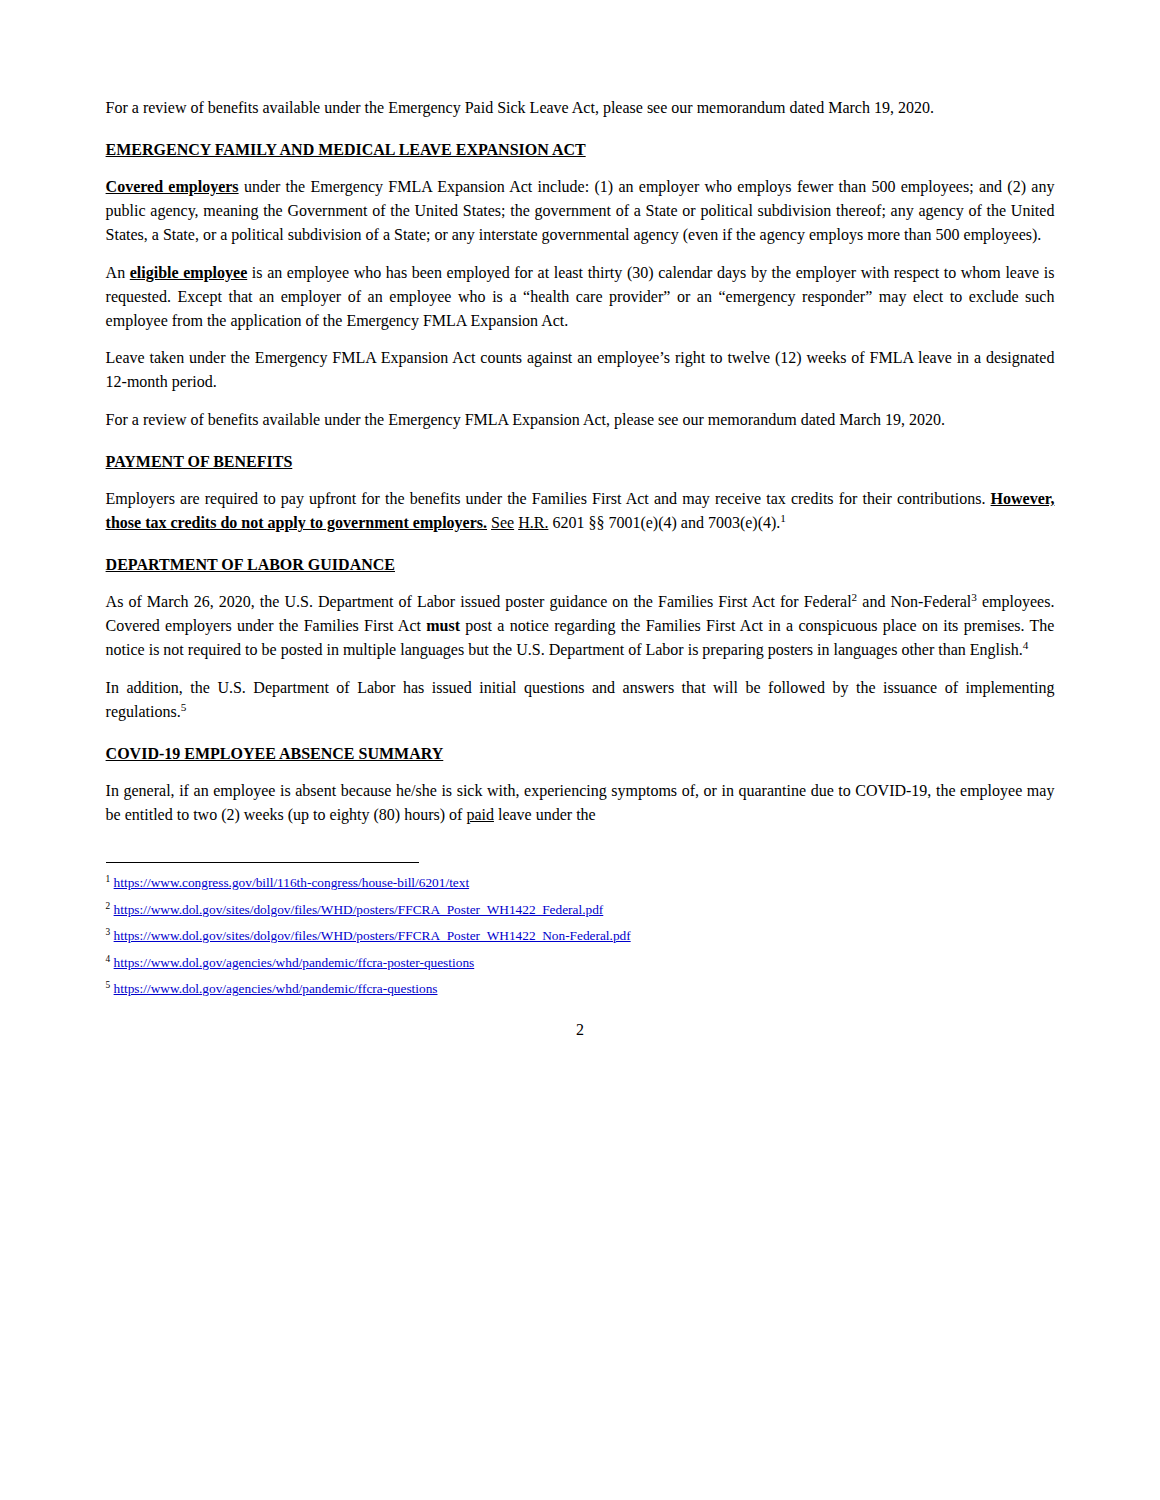For a review of benefits available under the Emergency Paid Sick Leave Act, please see our memorandum dated March 19, 2020.
EMERGENCY FAMILY AND MEDICAL LEAVE EXPANSION ACT
Covered employers under the Emergency FMLA Expansion Act include: (1) an employer who employs fewer than 500 employees; and (2) any public agency, meaning the Government of the United States; the government of a State or political subdivision thereof; any agency of the United States, a State, or a political subdivision of a State; or any interstate governmental agency (even if the agency employs more than 500 employees).
An eligible employee is an employee who has been employed for at least thirty (30) calendar days by the employer with respect to whom leave is requested. Except that an employer of an employee who is a “health care provider” or an “emergency responder” may elect to exclude such employee from the application of the Emergency FMLA Expansion Act.
Leave taken under the Emergency FMLA Expansion Act counts against an employee’s right to twelve (12) weeks of FMLA leave in a designated 12-month period.
For a review of benefits available under the Emergency FMLA Expansion Act, please see our memorandum dated March 19, 2020.
PAYMENT OF BENEFITS
Employers are required to pay upfront for the benefits under the Families First Act and may receive tax credits for their contributions. However, those tax credits do not apply to government employers. See H.R. 6201 §§ 7001(e)(4) and 7003(e)(4).1
DEPARTMENT OF LABOR GUIDANCE
As of March 26, 2020, the U.S. Department of Labor issued poster guidance on the Families First Act for Federal2 and Non-Federal3 employees. Covered employers under the Families First Act must post a notice regarding the Families First Act in a conspicuous place on its premises. The notice is not required to be posted in multiple languages but the U.S. Department of Labor is preparing posters in languages other than English.4
In addition, the U.S. Department of Labor has issued initial questions and answers that will be followed by the issuance of implementing regulations.5
COVID-19 EMPLOYEE ABSENCE SUMMARY
In general, if an employee is absent because he/she is sick with, experiencing symptoms of, or in quarantine due to COVID-19, the employee may be entitled to two (2) weeks (up to eighty (80) hours) of paid leave under the
1 https://www.congress.gov/bill/116th-congress/house-bill/6201/text
2 https://www.dol.gov/sites/dolgov/files/WHD/posters/FFCRA_Poster_WH1422_Federal.pdf
3 https://www.dol.gov/sites/dolgov/files/WHD/posters/FFCRA_Poster_WH1422_Non-Federal.pdf
4 https://www.dol.gov/agencies/whd/pandemic/ffcra-poster-questions
5 https://www.dol.gov/agencies/whd/pandemic/ffcra-questions
2